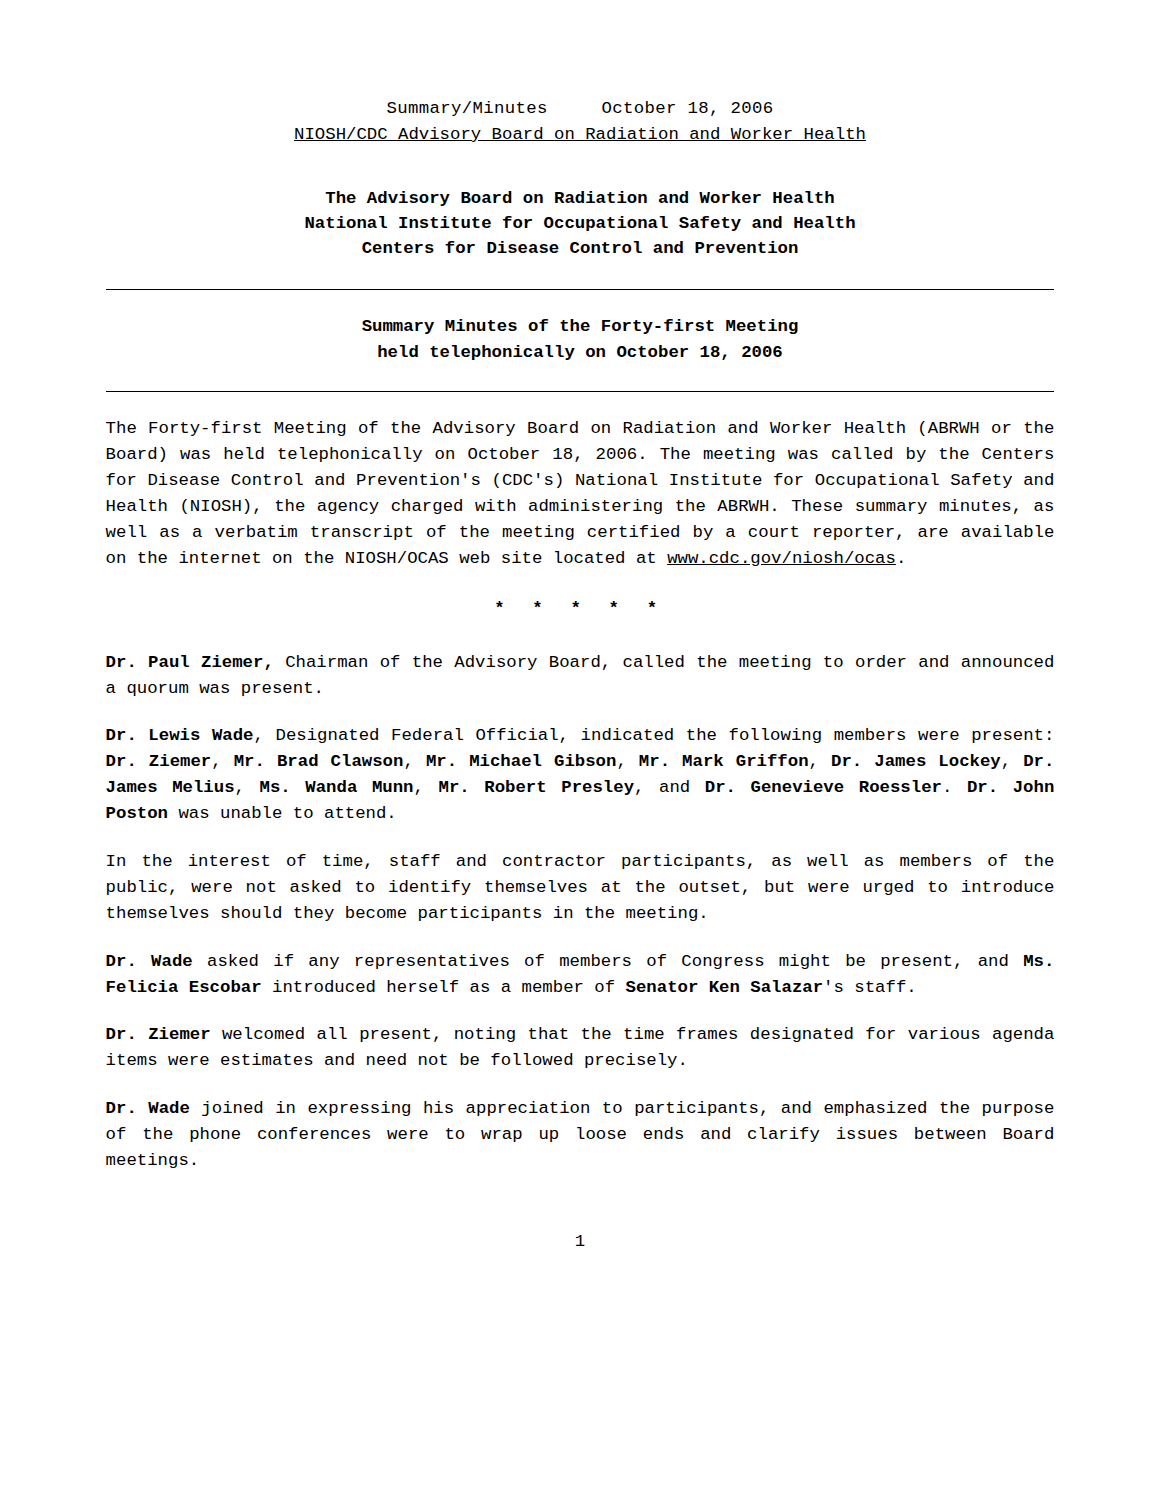Summary/Minutes October 18, 2006
NIOSH/CDC Advisory Board on Radiation and Worker Health
The Advisory Board on Radiation and Worker Health
National Institute for Occupational Safety and Health
Centers for Disease Control and Prevention
Summary Minutes of the Forty-first Meeting
held telephonically on October 18, 2006
The Forty-first Meeting of the Advisory Board on Radiation and Worker Health (ABRWH or the Board) was held telephonically on October 18, 2006. The meeting was called by the Centers for Disease Control and Prevention's (CDC's) National Institute for Occupational Safety and Health (NIOSH), the agency charged with administering the ABRWH. These summary minutes, as well as a verbatim transcript of the meeting certified by a court reporter, are available on the internet on the NIOSH/OCAS web site located at www.cdc.gov/niosh/ocas.
* * * * *
Dr. Paul Ziemer, Chairman of the Advisory Board, called the meeting to order and announced a quorum was present.
Dr. Lewis Wade, Designated Federal Official, indicated the following members were present: Dr. Ziemer, Mr. Brad Clawson, Mr. Michael Gibson, Mr. Mark Griffon, Dr. James Lockey, Dr. James Melius, Ms. Wanda Munn, Mr. Robert Presley, and Dr. Genevieve Roessler. Dr. John Poston was unable to attend.
In the interest of time, staff and contractor participants, as well as members of the public, were not asked to identify themselves at the outset, but were urged to introduce themselves should they become participants in the meeting.
Dr. Wade asked if any representatives of members of Congress might be present, and Ms. Felicia Escobar introduced herself as a member of Senator Ken Salazar's staff.
Dr. Ziemer welcomed all present, noting that the time frames designated for various agenda items were estimates and need not be followed precisely.
Dr. Wade joined in expressing his appreciation to participants, and emphasized the purpose of the phone conferences were to wrap up loose ends and clarify issues between Board meetings.
1